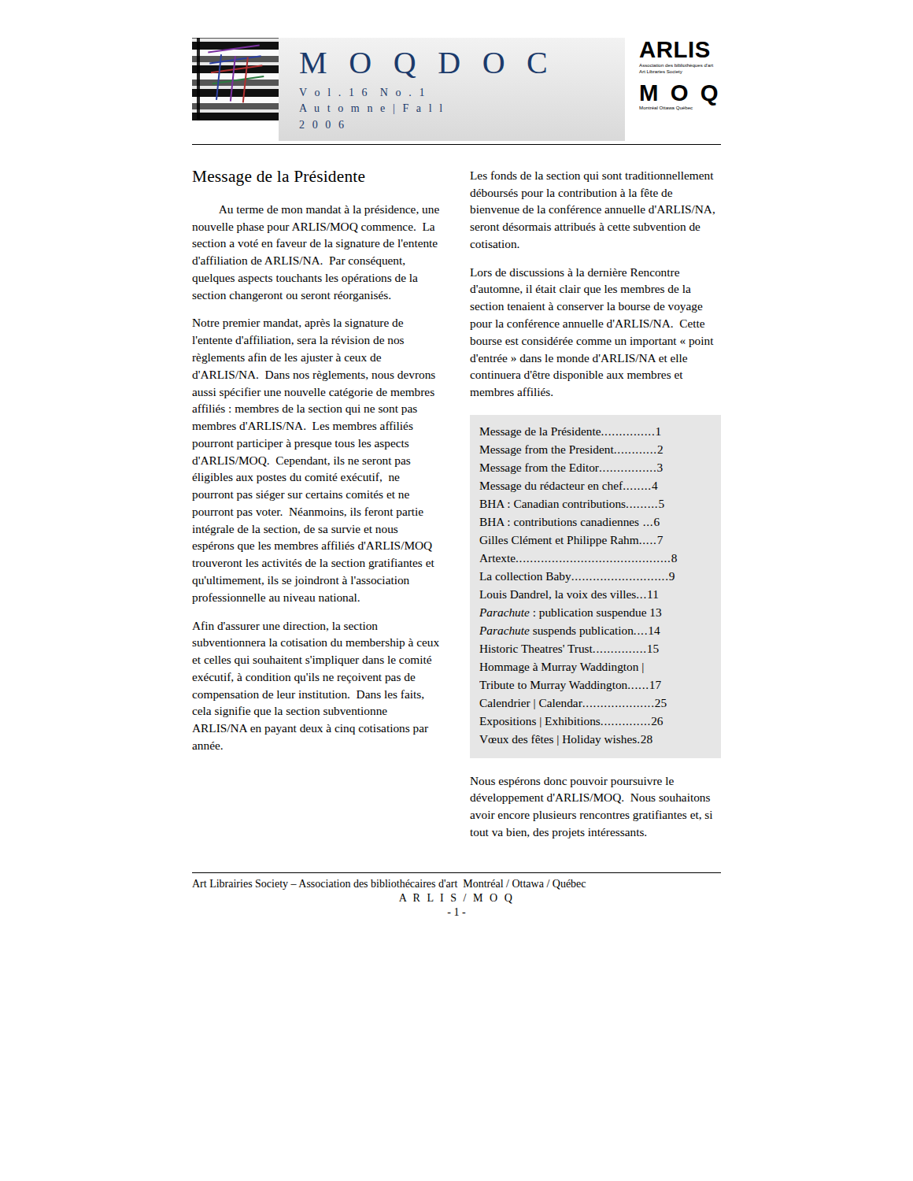M O Q D O C
V o l . 1 6 N o . 1
A u t o m n e | F a l l
2 0 0 6
ARLIS Association des bibliothèques d'art
Art Libraries Society
M O Q Montréal Ottawa Québec
Message de la Présidente
Au terme de mon mandat à la présidence, une nouvelle phase pour ARLIS/MOQ commence. La section a voté en faveur de la signature de l'entente d'affiliation de ARLIS/NA. Par conséquent, quelques aspects touchants les opérations de la section changeront ou seront réorganisés.
Notre premier mandat, après la signature de l'entente d'affiliation, sera la révision de nos règlements afin de les ajuster à ceux de d'ARLIS/NA. Dans nos règlements, nous devrons aussi spécifier une nouvelle catégorie de membres affiliés : membres de la section qui ne sont pas membres d'ARLIS/NA. Les membres affiliés pourront participer à presque tous les aspects d'ARLIS/MOQ. Cependant, ils ne seront pas éligibles aux postes du comité exécutif, ne pourront pas siéger sur certains comités et ne pourront pas voter. Néanmoins, ils feront partie intégrale de la section, de sa survie et nous espérons que les membres affiliés d'ARLIS/MOQ trouveront les activités de la section gratifiantes et qu'ultimement, ils se joindront à l'association professionnelle au niveau national.
Afin d'assurer une direction, la section subventionnera la cotisation du membership à ceux et celles qui souhaitent s'impliquer dans le comité exécutif, à condition qu'ils ne reçoivent pas de compensation de leur institution. Dans les faits, cela signifie que la section subventionne ARLIS/NA en payant deux à cinq cotisations par année.
Les fonds de la section qui sont traditionnellement déboursés pour la contribution à la fête de bienvenue de la conférence annuelle d'ARLIS/NA, seront désormais attribués à cette subvention de cotisation.
Lors de discussions à la dernière Rencontre d'automne, il était clair que les membres de la section tenaient à conserver la bourse de voyage pour la conférence annuelle d'ARLIS/NA. Cette bourse est considérée comme un important « point d'entrée » dans le monde d'ARLIS/NA et elle continuera d'être disponible aux membres et membres affiliés.
Message de la Présidente............... 1
Message from the President............ 2
Message from the Editor................ 3
Message du rédacteur en chef........ 4
BHA : Canadian contributions......... 5
BHA : contributions canadiennes ... 6
Gilles Clément et Philippe Rahm..... 7
Artexte........................................... 8
La collection Baby........................... 9
Louis Dandrel, la voix des villes... 11
Parachute : publication suspendue 13
Parachute suspends publication.... 14
Historic Theatres' Trust............... 15
Hommage à Murray Waddington |
Tribute to Murray Waddington...... 17
Calendrier | Calendar.................... 25
Expositions | Exhibitions.............. 26
Vœux des fêtes | Holiday wishes. 28
Nous espérons donc pouvoir poursuivre le développement d'ARLIS/MOQ. Nous souhaitons avoir encore plusieurs rencontres gratifiantes et, si tout va bien, des projets intéressants.
Art Librairies Society – Association des bibliothécaires d'art Montréal / Ottawa / Québec A R L I S / M O Q - 1 -